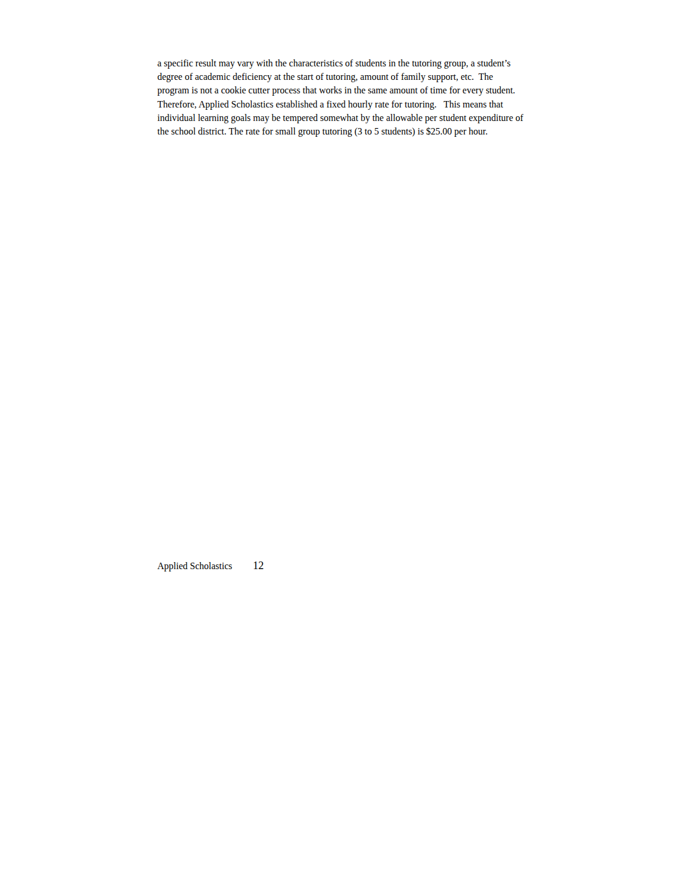a specific result may vary with the characteristics of students in the tutoring group, a student’s degree of academic deficiency at the start of tutoring, amount of family support, etc. The program is not a cookie cutter process that works in the same amount of time for every student. Therefore, Applied Scholastics established a fixed hourly rate for tutoring. This means that individual learning goals may be tempered somewhat by the allowable per student expenditure of the school district. The rate for small group tutoring (3 to 5 students) is $25.00 per hour.
Applied Scholastics 12